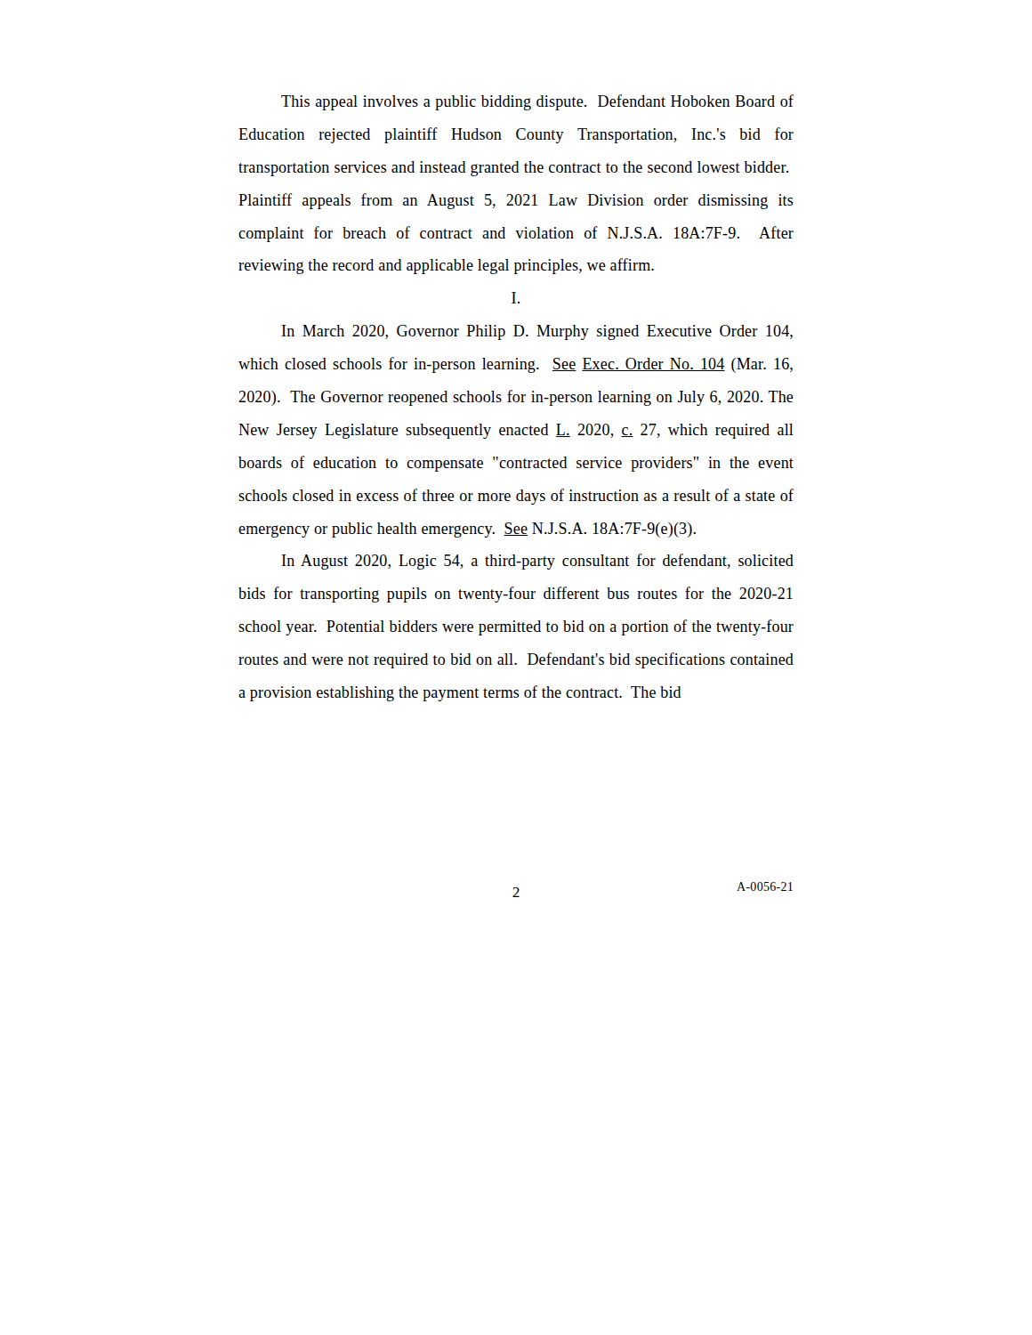This appeal involves a public bidding dispute. Defendant Hoboken Board of Education rejected plaintiff Hudson County Transportation, Inc.'s bid for transportation services and instead granted the contract to the second lowest bidder. Plaintiff appeals from an August 5, 2021 Law Division order dismissing its complaint for breach of contract and violation of N.J.S.A. 18A:7F-9. After reviewing the record and applicable legal principles, we affirm.
I.
In March 2020, Governor Philip D. Murphy signed Executive Order 104, which closed schools for in-person learning. See Exec. Order No. 104 (Mar. 16, 2020). The Governor reopened schools for in-person learning on July 6, 2020. The New Jersey Legislature subsequently enacted L. 2020, c. 27, which required all boards of education to compensate "contracted service providers" in the event schools closed in excess of three or more days of instruction as a result of a state of emergency or public health emergency. See N.J.S.A. 18A:7F-9(e)(3).
In August 2020, Logic 54, a third-party consultant for defendant, solicited bids for transporting pupils on twenty-four different bus routes for the 2020-21 school year. Potential bidders were permitted to bid on a portion of the twenty-four routes and were not required to bid on all. Defendant's bid specifications contained a provision establishing the payment terms of the contract. The bid
2 A-0056-21